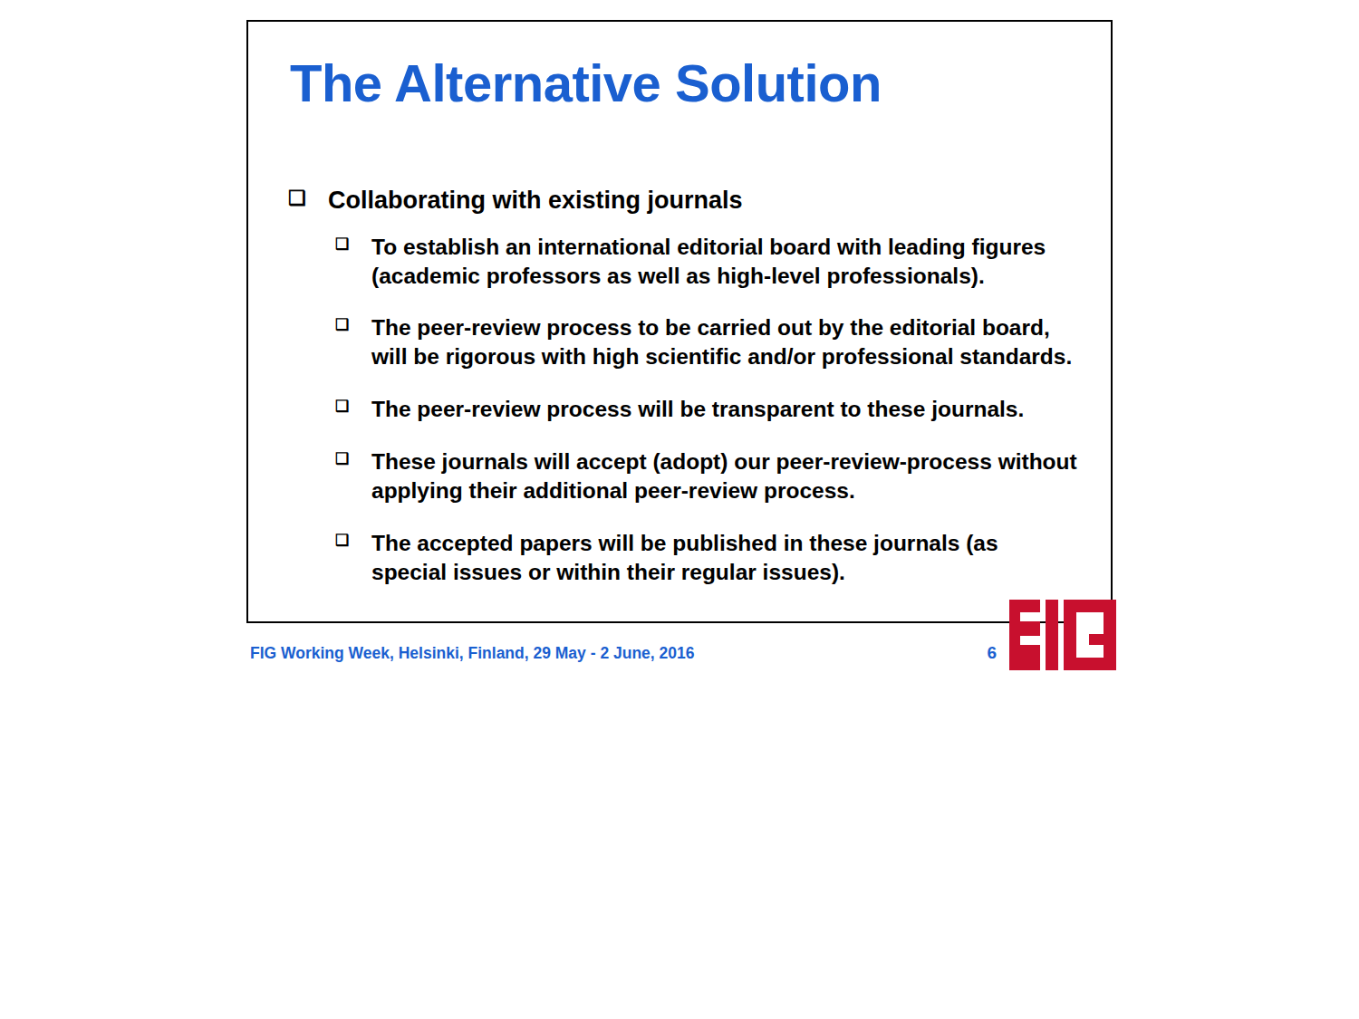The Alternative Solution
Collaborating with existing journals
To establish an international editorial board with leading figures (academic professors as well as high-level professionals).
The peer-review process to be carried out by the editorial board, will be rigorous with high scientific and/or professional standards.
The peer-review process will be transparent to these journals.
These journals will accept (adopt) our peer-review-process without applying their additional peer-review process.
The accepted papers will be published in these journals (as special issues or within their regular issues).
FIG Working Week, Helsinki, Finland, 29 May - 2 June, 2016
6